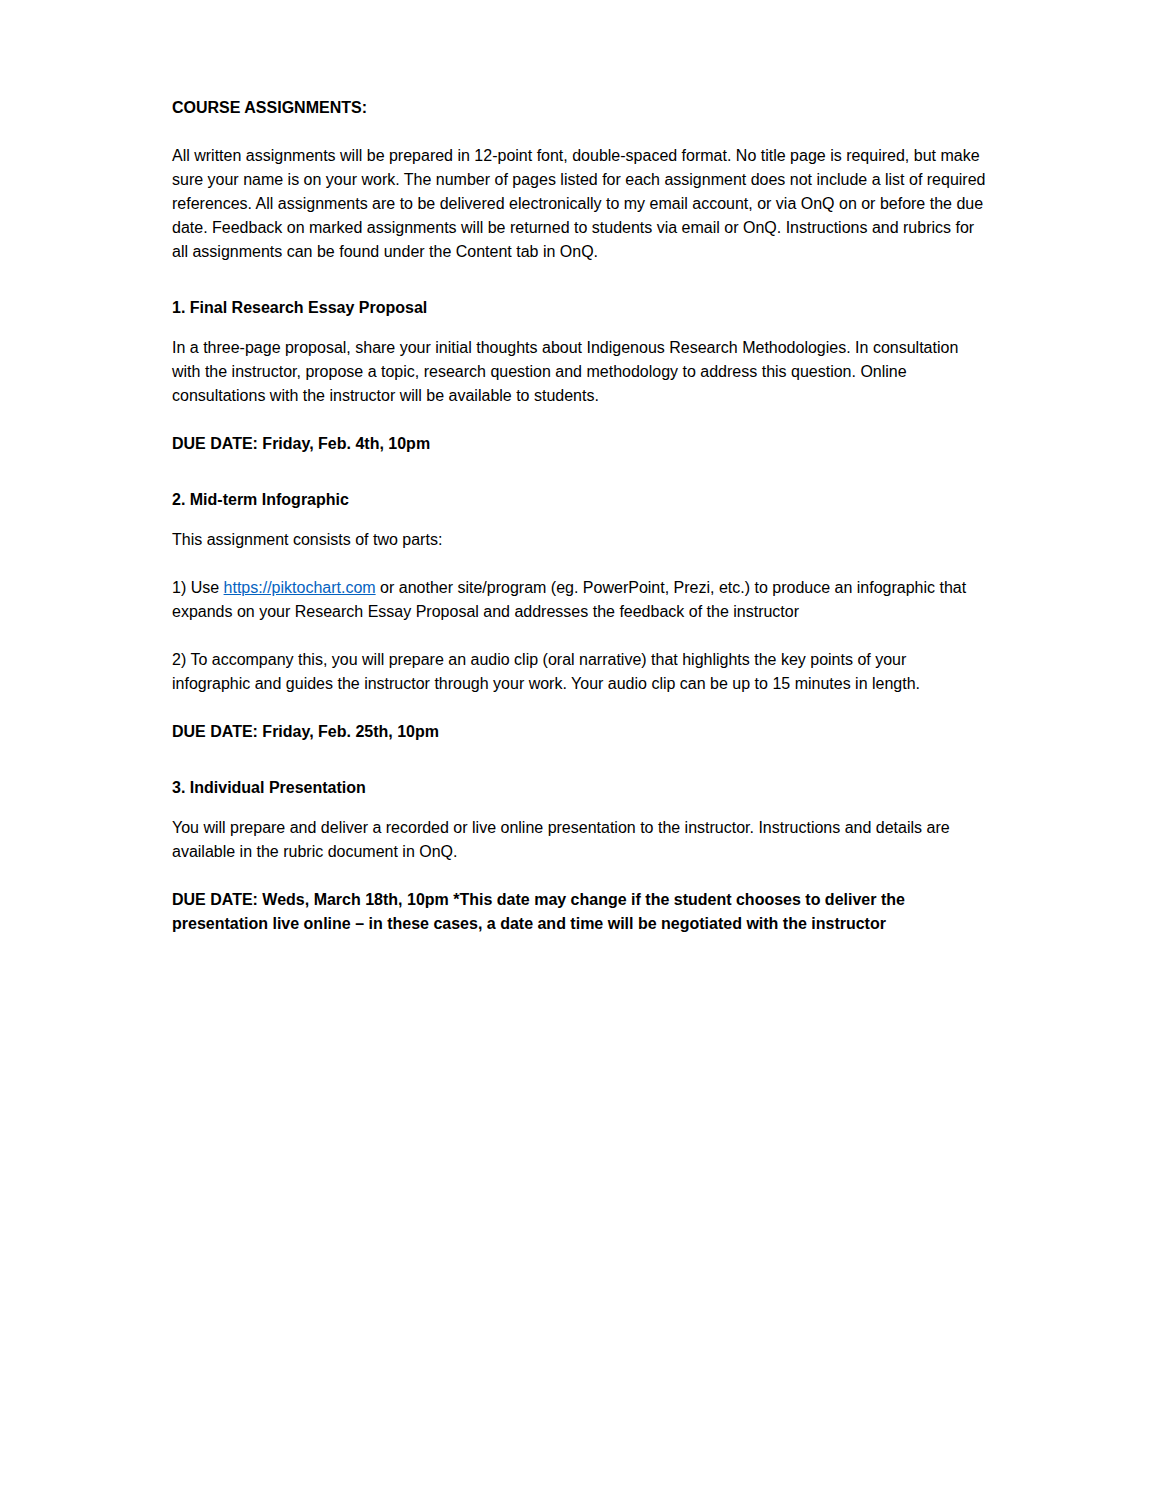COURSE ASSIGNMENTS:
All written assignments will be prepared in 12-point font, double-spaced format. No title page is required, but make sure your name is on your work. The number of pages listed for each assignment does not include a list of required references. All assignments are to be delivered electronically to my email account, or via OnQ on or before the due date. Feedback on marked assignments will be returned to students via email or OnQ. Instructions and rubrics for all assignments can be found under the Content tab in OnQ.
1. Final Research Essay Proposal
In a three-page proposal, share your initial thoughts about Indigenous Research Methodologies. In consultation with the instructor, propose a topic, research question and methodology to address this question. Online consultations with the instructor will be available to students.
DUE DATE: Friday, Feb. 4th, 10pm
2. Mid-term Infographic
This assignment consists of two parts:
1) Use https://piktochart.com or another site/program (eg. PowerPoint, Prezi, etc.) to produce an infographic that expands on your Research Essay Proposal and addresses the feedback of the instructor
2) To accompany this, you will prepare an audio clip (oral narrative) that highlights the key points of your infographic and guides the instructor through your work. Your audio clip can be up to 15 minutes in length.
DUE DATE: Friday, Feb. 25th, 10pm
3. Individual Presentation
You will prepare and deliver a recorded or live online presentation to the instructor. Instructions and details are available in the rubric document in OnQ.
DUE DATE: Weds, March 18th, 10pm *This date may change if the student chooses to deliver the presentation live online – in these cases, a date and time will be negotiated with the instructor